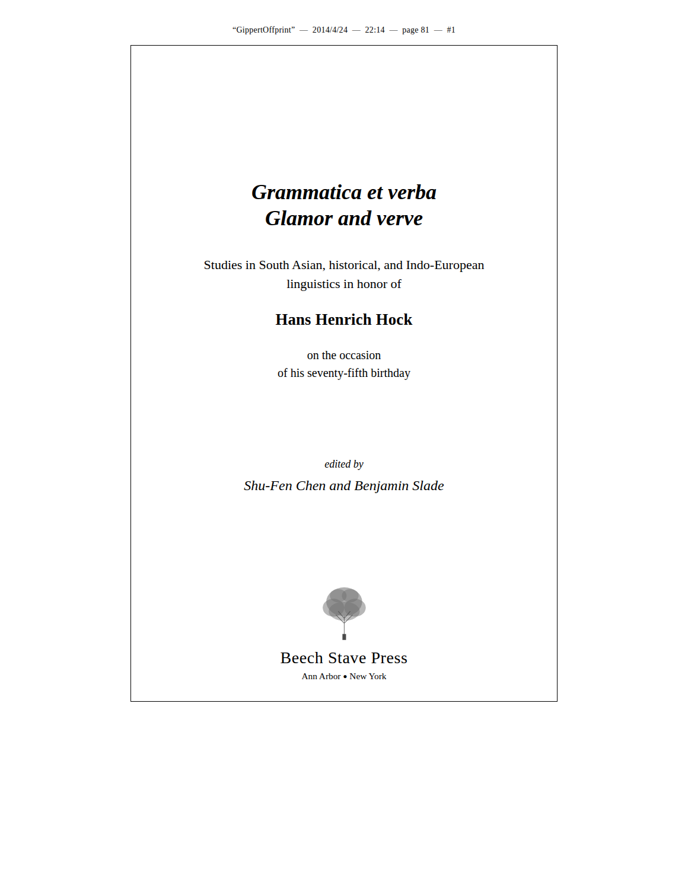“GippertOffprint” — 2014/4/24 — 22:14 — page 81 — #1
Grammatica et verba
Glamor and verve
Studies in South Asian, historical, and Indo-European linguistics in honor of
Hans Henrich Hock
on the occasion
of his seventy-fifth birthday
edited by
Shu-Fen Chen and Benjamin Slade
Beech Stave Press
Ann Arbor ● New York